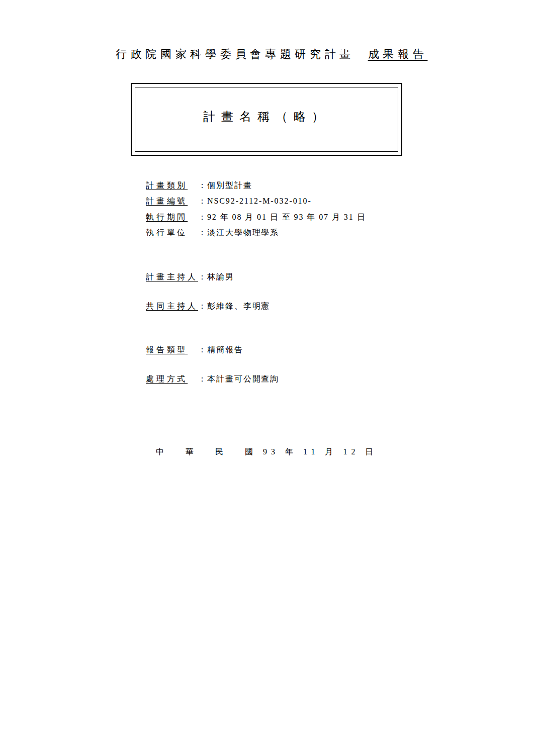行政院國家科學委員會專題研究計畫 成果報告
計畫名稱（略）
計畫類別：個別型計畫
計畫編號：NSC92-2112-M-032-010-
執行期間：92 年 08 月 01 日 至 93 年 07 月 31 日
執行單位：淡江大學物理學系
計畫主持人：林諭男
共同主持人：彭維鋒、李明憲
報告類型：精簡報告
處理方式：本計畫可公開查詢
中 華 民 國 93 年 11 月 12 日